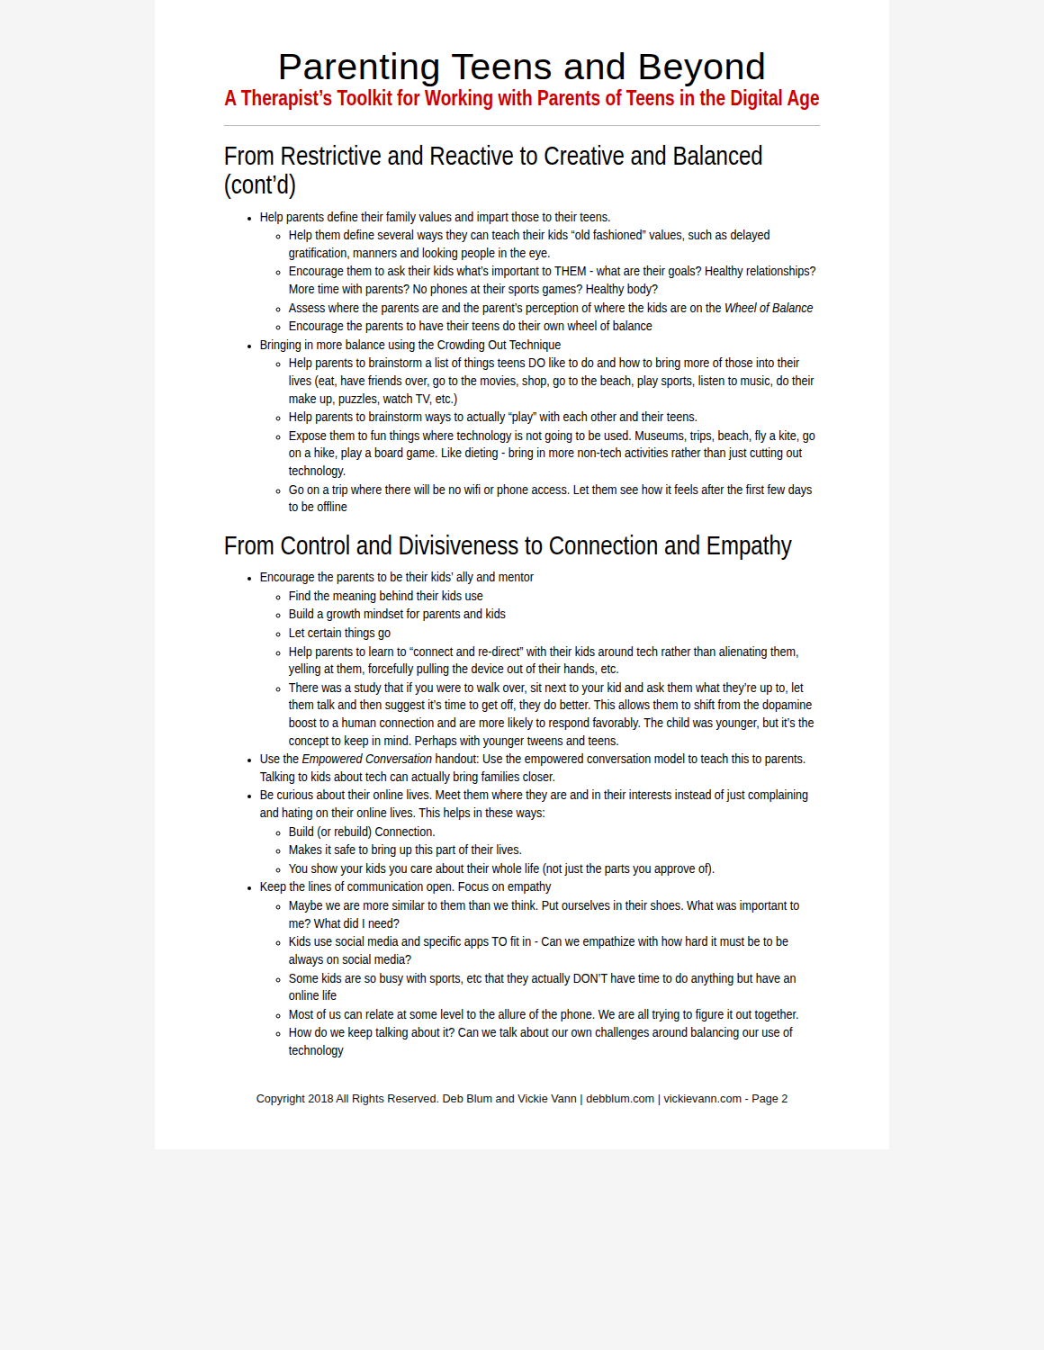Parenting Teens and Beyond
A Therapist’s Toolkit for Working with Parents of Teens in the Digital Age
From Restrictive and Reactive to Creative and Balanced (cont’d)
Help parents define their family values and impart those to their teens.
Help them define several ways they can teach their kids “old fashioned” values, such as delayed gratification, manners and looking people in the eye.
Encourage them to ask their kids what’s important to THEM - what are their goals? Healthy relationships? More time with parents? No phones at their sports games? Healthy body?
Assess where the parents are and the parent’s perception of where the kids are on the Wheel of Balance
Encourage the parents to have their teens do their own wheel of balance
Bringing in more balance using the Crowding Out Technique
Help parents to brainstorm a list of things teens DO like to do and how to bring more of those into their lives (eat, have friends over, go to the movies, shop, go to the beach, play sports, listen to music, do their make up, puzzles, watch TV, etc.)
Help parents to brainstorm ways to actually “play” with each other and their teens.
Expose them to fun things where technology is not going to be used. Museums, trips, beach, fly a kite, go on a hike, play a board game. Like dieting - bring in more non-tech activities rather than just cutting out technology.
Go on a trip where there will be no wifi or phone access. Let them see how it feels after the first few days to be offline
From Control and Divisiveness to Connection and Empathy
Encourage the parents to be their kids’ ally and mentor
Find the meaning behind their kids use
Build a growth mindset for parents and kids
Let certain things go
Help parents to learn to “connect and re-direct” with their kids around tech rather than alienating them, yelling at them, forcefully pulling the device out of their hands, etc.
There was a study that if you were to walk over, sit next to your kid and ask them what they’re up to, let them talk and then suggest it’s time to get off, they do better. This allows them to shift from the dopamine boost to a human connection and are more likely to respond favorably. The child was younger, but it’s the concept to keep in mind. Perhaps with younger tweens and teens.
Use the Empowered Conversation handout: Use the empowered conversation model to teach this to parents. Talking to kids about tech can actually bring families closer.
Be curious about their online lives. Meet them where they are and in their interests instead of just complaining and hating on their online lives. This helps in these ways:
Build (or rebuild) Connection.
Makes it safe to bring up this part of their lives.
You show your kids you care about their whole life (not just the parts you approve of).
Keep the lines of communication open. Focus on empathy
Maybe we are more similar to them than we think. Put ourselves in their shoes. What was important to me? What did I need?
Kids use social media and specific apps TO fit in - Can we empathize with how hard it must be to be always on social media?
Some kids are so busy with sports, etc that they actually DON’T have time to do anything but have an online life
Most of us can relate at some level to the allure of the phone. We are all trying to figure it out together.
How do we keep talking about it? Can we talk about our own challenges around balancing our use of technology
Copyright 2018 All Rights Reserved. Deb Blum and Vickie Vann | debblum.com | vickievann.com - Page 2